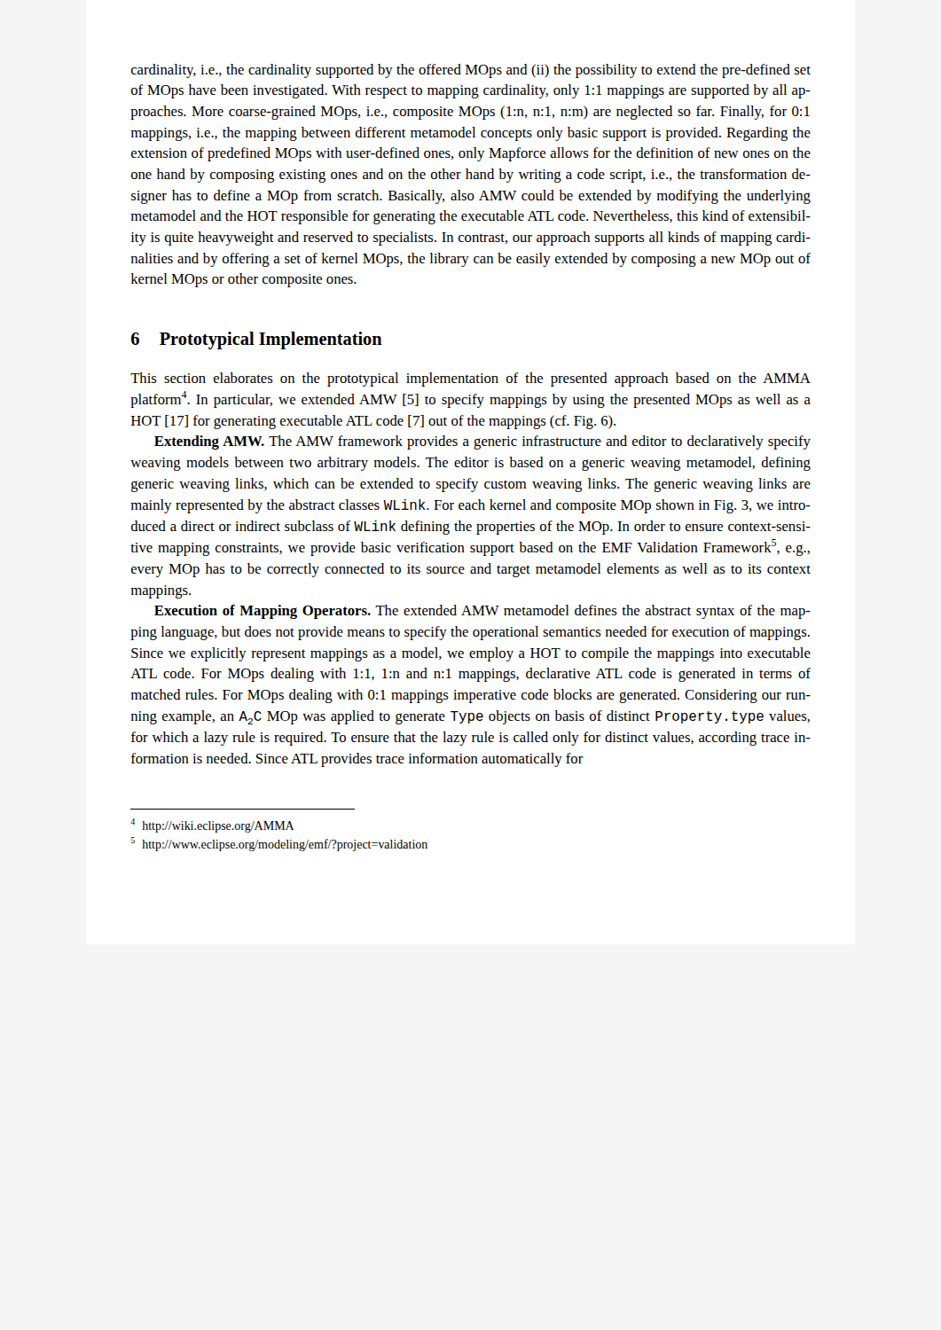cardinality, i.e., the cardinality supported by the offered MOps and (ii) the possibility to extend the pre-defined set of MOps have been investigated. With respect to mapping cardinality, only 1:1 mappings are supported by all approaches. More coarse-grained MOps, i.e., composite MOps (1:n, n:1, n:m) are neglected so far. Finally, for 0:1 mappings, i.e., the mapping between different metamodel concepts only basic support is provided. Regarding the extension of predefined MOps with user-defined ones, only Mapforce allows for the definition of new ones on the one hand by composing existing ones and on the other hand by writing a code script, i.e., the transformation designer has to define a MOp from scratch. Basically, also AMW could be extended by modifying the underlying metamodel and the HOT responsible for generating the executable ATL code. Nevertheless, this kind of extensibility is quite heavyweight and reserved to specialists. In contrast, our approach supports all kinds of mapping cardinalities and by offering a set of kernel MOps, the library can be easily extended by composing a new MOp out of kernel MOps or other composite ones.
6 Prototypical Implementation
This section elaborates on the prototypical implementation of the presented approach based on the AMMA platform4. In particular, we extended AMW [5] to specify mappings by using the presented MOps as well as a HOT [17] for generating executable ATL code [7] out of the mappings (cf. Fig. 6).
Extending AMW. The AMW framework provides a generic infrastructure and editor to declaratively specify weaving models between two arbitrary models. The editor is based on a generic weaving metamodel, defining generic weaving links, which can be extended to specify custom weaving links. The generic weaving links are mainly represented by the abstract classes WLink. For each kernel and composite MOp shown in Fig. 3, we introduced a direct or indirect subclass of WLink defining the properties of the MOp. In order to ensure context-sensitive mapping constraints, we provide basic verification support based on the EMF Validation Framework5, e.g., every MOp has to be correctly connected to its source and target metamodel elements as well as to its context mappings.
Execution of Mapping Operators. The extended AMW metamodel defines the abstract syntax of the mapping language, but does not provide means to specify the operational semantics needed for execution of mappings. Since we explicitly represent mappings as a model, we employ a HOT to compile the mappings into executable ATL code. For MOps dealing with 1:1, 1:n and n:1 mappings, declarative ATL code is generated in terms of matched rules. For MOps dealing with 0:1 mappings imperative code blocks are generated. Considering our running example, an A2C MOp was applied to generate Type objects on basis of distinct Property.type values, for which a lazy rule is required. To ensure that the lazy rule is called only for distinct values, according trace information is needed. Since ATL provides trace information automatically for
4 http://wiki.eclipse.org/AMMA
5 http://www.eclipse.org/modeling/emf/?project=validation